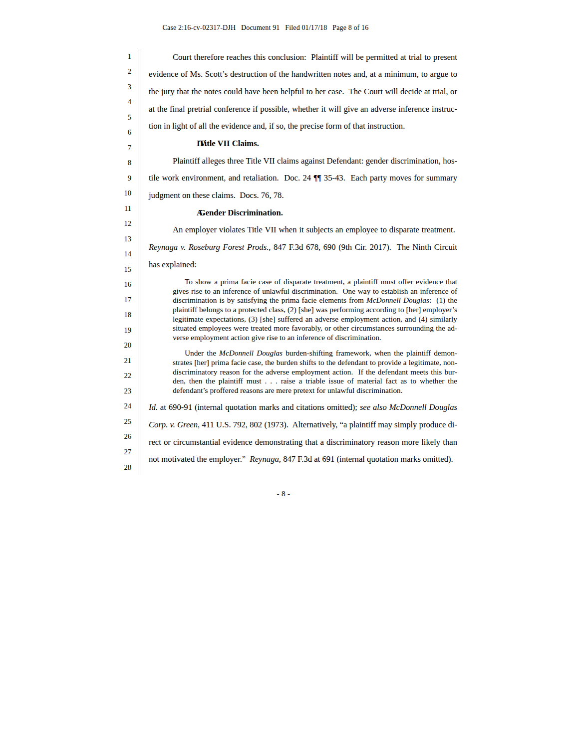Case 2:16-cv-02317-DJH Document 91 Filed 01/17/18 Page 8 of 16
1
2
3
4
5
6
7
8
9
10
11
12
13
14
15
16
17
18
19
20
21
22
23
24
25
26
27
28
Court therefore reaches this conclusion: Plaintiff will be permitted at trial to present evidence of Ms. Scott’s destruction of the handwritten notes and, at a minimum, to argue to the jury that the notes could have been helpful to her case. The Court will decide at trial, or at the final pretrial conference if possible, whether it will give an adverse inference instruction in light of all the evidence and, if so, the precise form of that instruction.
IV. Title VII Claims.
Plaintiff alleges three Title VII claims against Defendant: gender discrimination, hostile work environment, and retaliation. Doc. 24 ¶¶ 35-43. Each party moves for summary judgment on these claims. Docs. 76, 78.
A. Gender Discrimination.
An employer violates Title VII when it subjects an employee to disparate treatment. Reynaga v. Roseburg Forest Prods., 847 F.3d 678, 690 (9th Cir. 2017). The Ninth Circuit has explained:
To show a prima facie case of disparate treatment, a plaintiff must offer evidence that gives rise to an inference of unlawful discrimination. One way to establish an inference of discrimination is by satisfying the prima facie elements from McDonnell Douglas: (1) the plaintiff belongs to a protected class, (2) [she] was performing according to [her] employer’s legitimate expectations, (3) [she] suffered an adverse employment action, and (4) similarly situated employees were treated more favorably, or other circumstances surrounding the adverse employment action give rise to an inference of discrimination.
Under the McDonnell Douglas burden-shifting framework, when the plaintiff demonstrates [her] prima facie case, the burden shifts to the defendant to provide a legitimate, non-discriminatory reason for the adverse employment action. If the defendant meets this burden, then the plaintiff must . . . raise a triable issue of material fact as to whether the defendant’s proffered reasons are mere pretext for unlawful discrimination.
Id. at 690-91 (internal quotation marks and citations omitted); see also McDonnell Douglas Corp. v. Green, 411 U.S. 792, 802 (1973). Alternatively, “a plaintiff may simply produce direct or circumstantial evidence demonstrating that a discriminatory reason more likely than not motivated the employer.” Reynaga, 847 F.3d at 691 (internal quotation marks omitted).
- 8 -